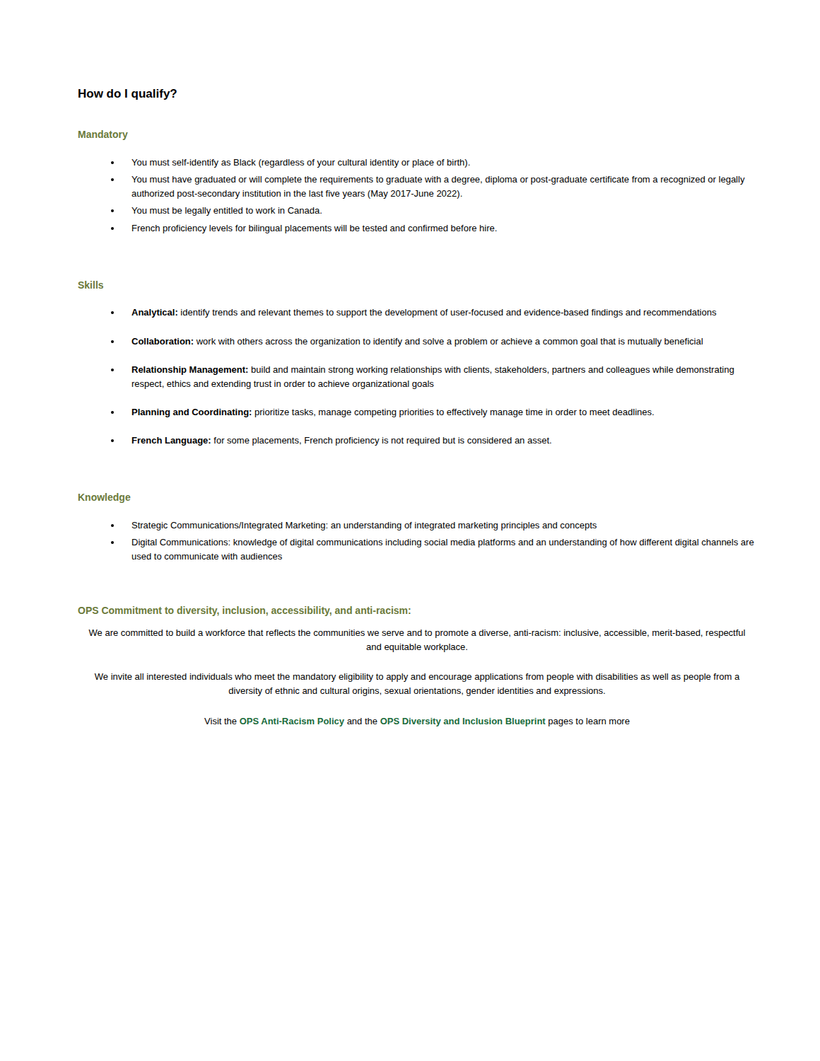How do I qualify?
Mandatory
You must self-identify as Black (regardless of your cultural identity or place of birth).
You must have graduated or will complete the requirements to graduate with a degree, diploma or post-graduate certificate from a recognized or legally authorized post-secondary institution in the last five years (May 2017-June 2022).
You must be legally entitled to work in Canada.
French proficiency levels for bilingual placements will be tested and confirmed before hire.
Skills
Analytical: identify trends and relevant themes to support the development of user-focused and evidence-based findings and recommendations
Collaboration: work with others across the organization to identify and solve a problem or achieve a common goal that is mutually beneficial
Relationship Management: build and maintain strong working relationships with clients, stakeholders, partners and colleagues while demonstrating respect, ethics and extending trust in order to achieve organizational goals
Planning and Coordinating: prioritize tasks, manage competing priorities to effectively manage time in order to meet deadlines.
French Language: for some placements, French proficiency is not required but is considered an asset.
Knowledge
Strategic Communications/Integrated Marketing: an understanding of integrated marketing principles and concepts
Digital Communications: knowledge of digital communications including social media platforms and an understanding of how different digital channels are used to communicate with audiences
OPS Commitment to diversity, inclusion, accessibility, and anti-racism:
We are committed to build a workforce that reflects the communities we serve and to promote a diverse, anti-racism: inclusive, accessible, merit-based, respectful and equitable workplace.
We invite all interested individuals who meet the mandatory eligibility to apply and encourage applications from people with disabilities as well as people from a diversity of ethnic and cultural origins, sexual orientations, gender identities and expressions.
Visit the OPS Anti-Racism Policy and the OPS Diversity and Inclusion Blueprint pages to learn more